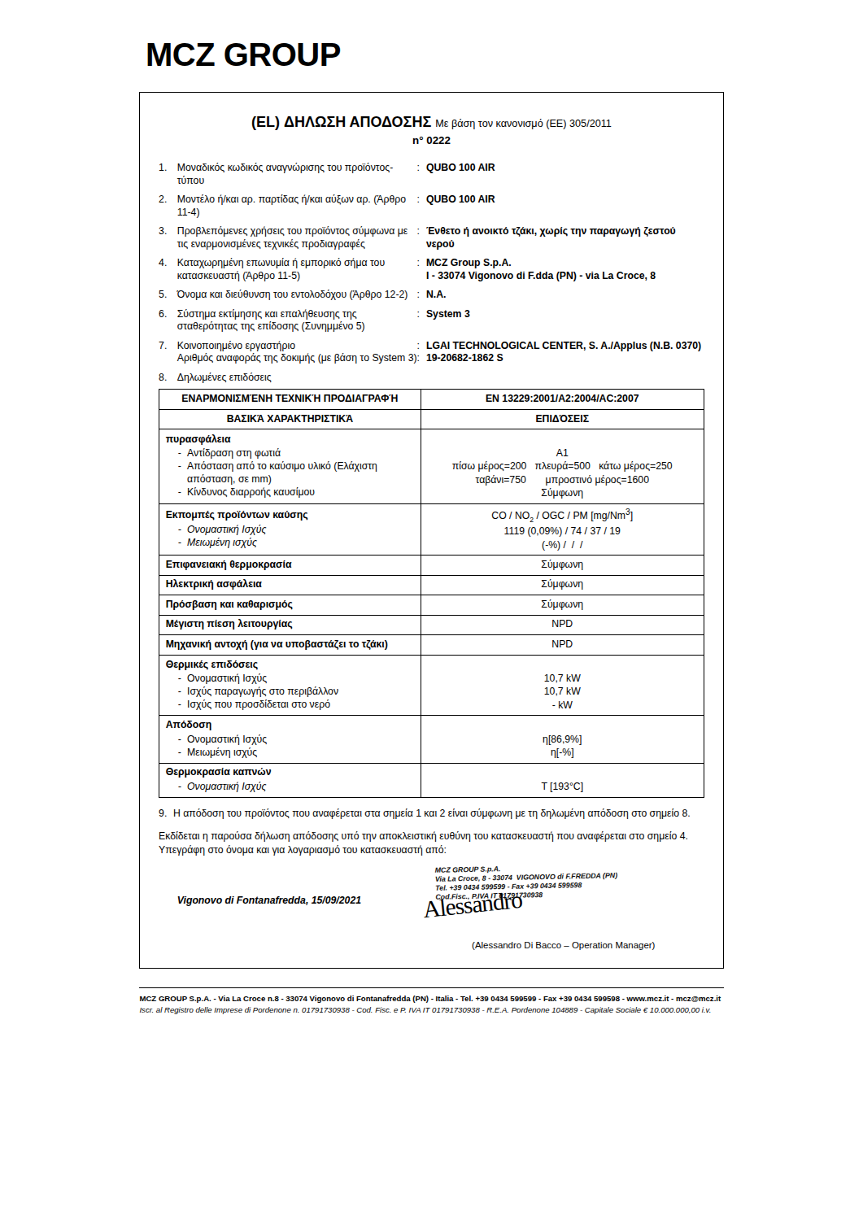MCZ GROUP
(EL) ΔΗΛΩΣΗ ΑΠΟΔΟΣΗΣ Με βάση τον κανονισμό (ΕΕ) 305/2011
n° 0222
| 1. | Μοναδικός κωδικός αναγνώρισης του προϊόντος-τύπου | : | QUBO 100 AIR |
| 2. | Μοντέλο ή/και αρ. παρτίδας ή/και αύξων αρ. (Άρθρο 11-4) | : | QUBO 100 AIR |
| 3. | Προβλεπόμενες χρήσεις του προϊόντος σύμφωνα με τις εναρμονισμένες τεχνικές προδιαγραφές | : | Ένθετο ή ανοικτό τζάκι, χωρίς την παραγωγή ζεστού νερού |
| 4. | Καταχωρημένη επωνυμία ή εμπορικό σήμα του κατασκευαστή (Άρθρο 11-5) | : | MCZ Group S.p.A. I - 33074 Vigonovo di F.dda (PN) - via La Croce, 8 |
| 5. | Όνομα και διεύθυνση του εντολοδόχου (Άρθρο 12-2) | : | N.A. |
| 6. | Σύστημα εκτίμησης και επαλήθευσης της σταθερότητας της επίδοσης (Συνημμένο 5) | : | System 3 |
| 7. | Κοινοποιημένο εργαστήριο Αριθμός αναφοράς της δοκιμής (με βάση το System 3) | : : | LGAI TECHNOLOGICAL CENTER, S. A./Applus (N.B. 0370) 19-20682-1862 S |
| 8. | Δηλωμένες επιδόσεις |
| ΕΝΑΡΜΟΝΙΣΜΈΝΗ ΤΕΧΝΙΚΉ ΠΡΟΔΙΑΓΡΑΦΉ | EN 13229:2001/A2:2004/AC:2007 |
| --- | --- |
| ΒΑΣΙΚΆ ΧΑΡΑΚΤΗΡΙΣΤΙΚΆ | ΕΠΙΔΌΣΕΙΣ |
| πυρασφάλεια Αντίδραση στη φωτιά Απόσταση από το καύσιμο υλικό (Ελάχιστη απόσταση, σε mm) Κίνδυνος διαρροής καυσίμου | A1 πίσω μέρος=200 πλευρά=500 κάτω μέρος=250 ταβάνι=750 μπροστινό μέρος=1600 Σύμφωνη |
| Εκπομπές προϊόντων καύσης Ονομαστική Ισχύς Μειωμένη ισχύς | CO / NO 2 / OGC / PM [mg/Nm 3 ] 1119 (0,09%) / 74 / 37 / 19 (-%) / / / |
| Επιφανειακή θερμοκρασία | Σύμφωνη |
| Ηλεκτρική ασφάλεια | Σύμφωνη |
| Πρόσβαση και καθαρισμός | Σύμφωνη |
| Μέγιστη πίεση λειτουργίας | NPD |
| Μηχανική αντοχή (για να υποβαστάζει το τζάκι) | NPD |
| Θερμικές επιδόσεις Ονομαστική Ισχύς Ισχύς παραγωγής στο περιβάλλον Ισχύς που προσδίδεται στο νερό | 10,7 kW 10,7 kW - kW |
| Απόδοση Ονομαστική Ισχύς Μειωμένη ισχύς | η[86,9%] η[-%] |
| Θερμοκρασία καπνών Ονομαστική Ισχύς | T [193°C] |
9. Η απόδοση του προϊόντος που αναφέρεται στα σημεία 1 και 2 είναι σύμφωνη με τη δηλωμένη απόδοση στο σημείο 8.
Εκδίδεται η παρούσα δήλωση απόδοσης υπό την αποκλειστική ευθύνη του κατασκευαστή που αναφέρεται στο σημείο 4.
Υπεγράφη στο όνομα και για λογαριασμό του κατασκευαστή από:
Vigonovo di Fontanafredda, 15/09/2021
MCZ GROUP S.p.A.
Via La Croce, 8 - 33074 VIGONOVO di F.FREDDA (PN)
Tel. +39 0434 599599 - Fax +39 0434 599598
Cod.Fisc., P.IVA IT 01791730938
Alessandro
(Alessandro Di Bacco – Operation Manager)
MCZ GROUP S.p.A. - Via La Croce n.8 - 33074 Vigonovo di Fontanafredda (PN) - Italia - Tel. +39 0434 599599 - Fax +39 0434 599598 - www.mcz.it - mcz@mcz.it
Iscr. al Registro delle Imprese di Pordenone n. 01791730938 - Cod. Fisc. e P. IVA IT 01791730938 - R.E.A. Pordenone 104889 - Capitale Sociale € 10.000.000,00 i.v.